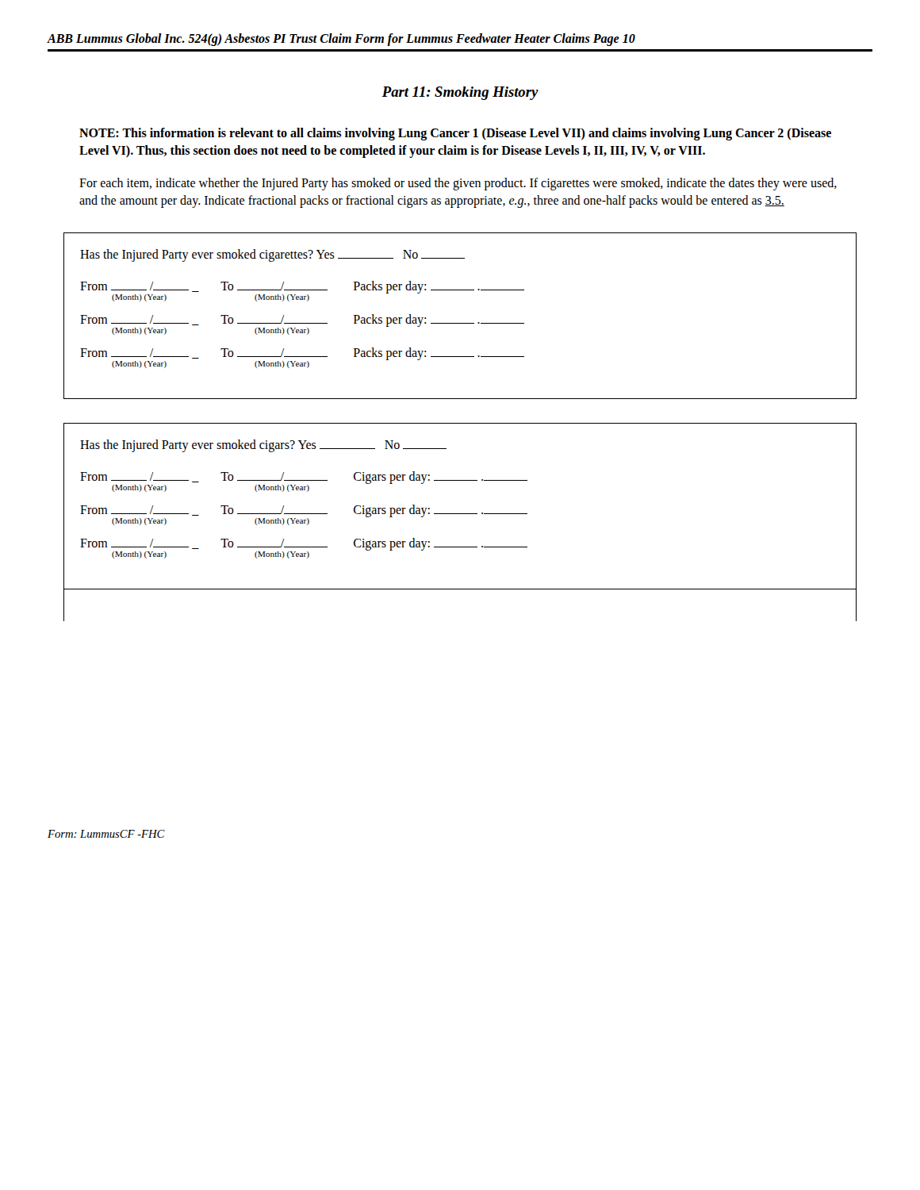ABB Lummus Global Inc. 524(g) Asbestos PI Trust Claim Form for Lummus Feedwater Heater Claims Page 10
Part 11: Smoking History
NOTE: This information is relevant to all claims involving Lung Cancer 1 (Disease Level VII) and claims involving Lung Cancer 2 (Disease Level VI). Thus, this section does not need to be completed if your claim is for Disease Levels I, II, III, IV, V, or VIII.
For each item, indicate whether the Injured Party has smoked or used the given product. If cigarettes were smoked, indicate the dates they were used, and the amount per day. Indicate fractional packs or fractional cigars as appropriate, e.g., three and one-half packs would be entered as 3.5.
Has the Injured Party ever smoked cigarettes? Yes No
From / _ To / Packs per day: . (Month) (Year)(Month) (Year)
From / _ To / Packs per day: . (Month) (Year)(Month) (Year)
From / _ To / Packs per day: . (Month) (Year)(Month) (Year)
Has the Injured Party ever smoked cigars? Yes No
From / _ To / Cigars per day: . (Month) (Year)(Month) (Year)
From / _ To / Cigars per day: . (Month) (Year)(Month) (Year)
From / _ To / Cigars per day: . (Month) (Year)(Month) (Year)
Form: LummusCF -FHC